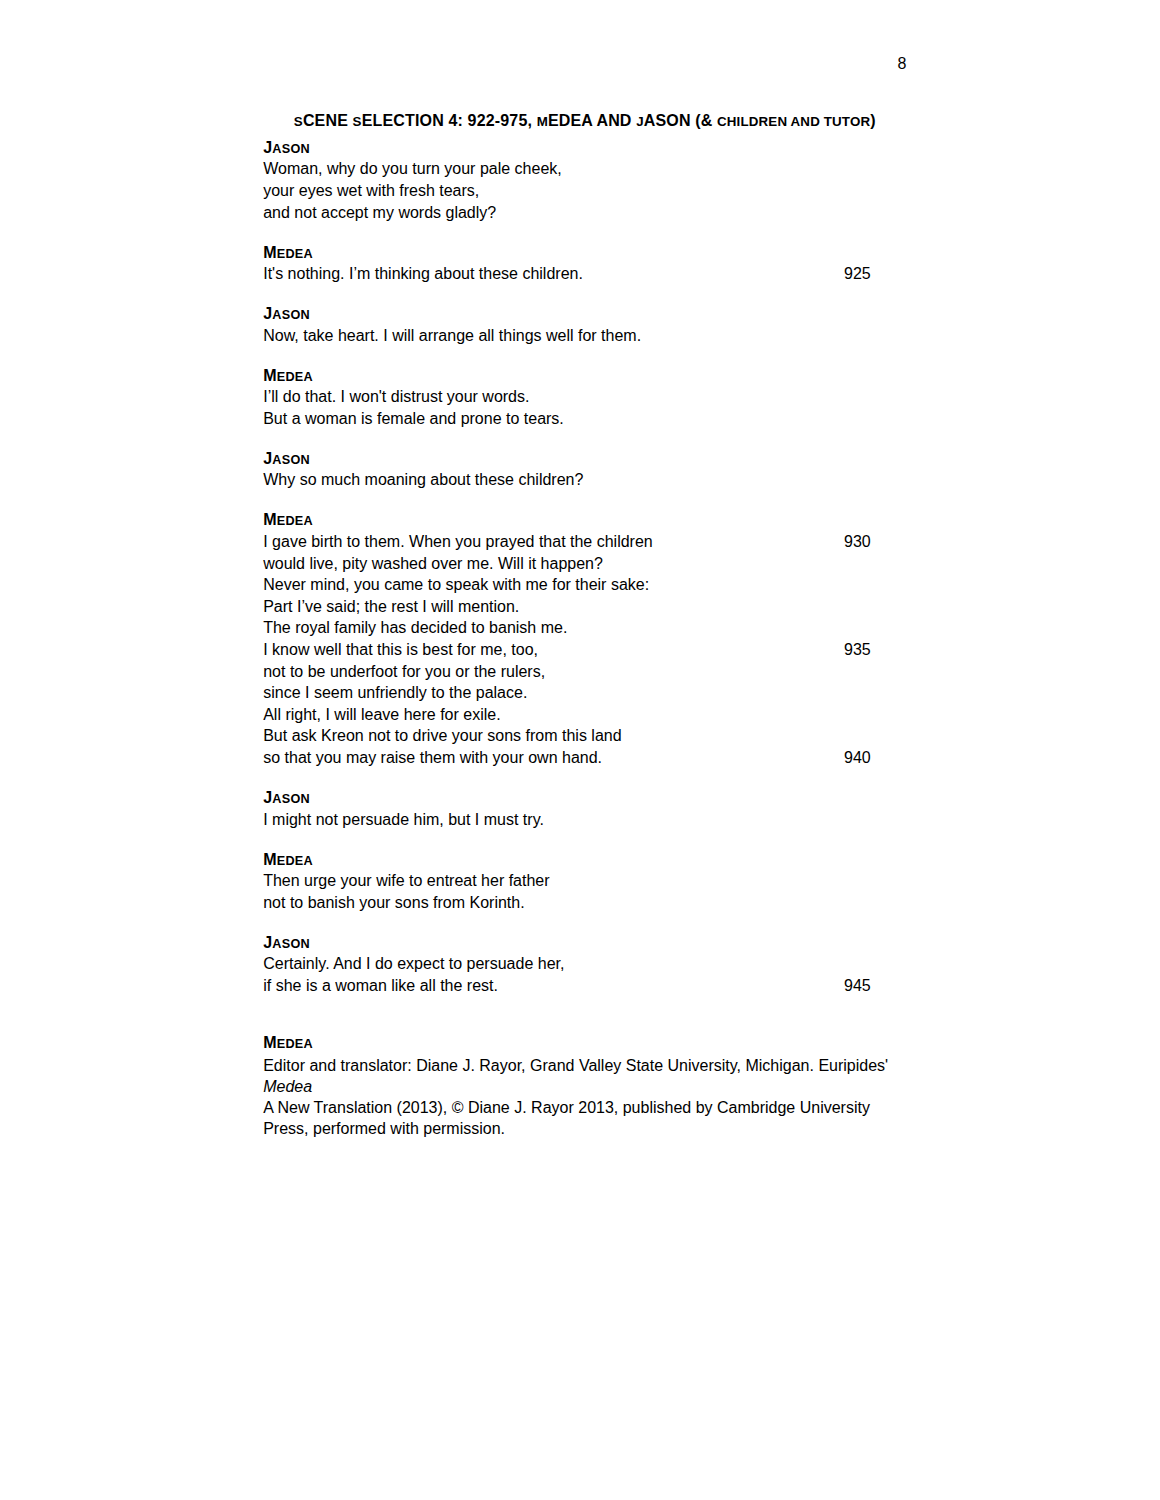8
SCENE SELECTION 4: 922-975, MEDEA AND JASON (& CHILDREN AND TUTOR)
JASON
Woman, why do you turn your pale cheek,
your eyes wet with fresh tears,
and not accept my words gladly?
MEDEA
It's nothing. I’m thinking about these children.925
JASON
Now, take heart. I will arrange all things well for them.
MEDEA
I’ll do that. I won't distrust your words.
But a woman is female and prone to tears.
JASON
Why so much moaning about these children?
MEDEA
I gave birth to them. When you prayed that the children930
would live, pity washed over me. Will it happen?
Never mind, you came to speak with me for their sake:
Part I’ve said; the rest I will mention.
The royal family has decided to banish me.
I know well that this is best for me, too,935
not to be underfoot for you or the rulers,
since I seem unfriendly to the palace.
All right, I will leave here for exile.
But ask Kreon not to drive your sons from this land
so that you may raise them with your own hand.940
JASON
I might not persuade him, but I must try.
MEDEA
Then urge your wife to entreat her father
not to banish your sons from Korinth.
JASON
Certainly. And I do expect to persuade her,
if she is a woman like all the rest.945
MEDEA
Editor and translator: Diane J. Rayor, Grand Valley State University, Michigan. Euripides' Medea
A New Translation (2013), © Diane J. Rayor 2013, published by Cambridge University Press, performed with permission.